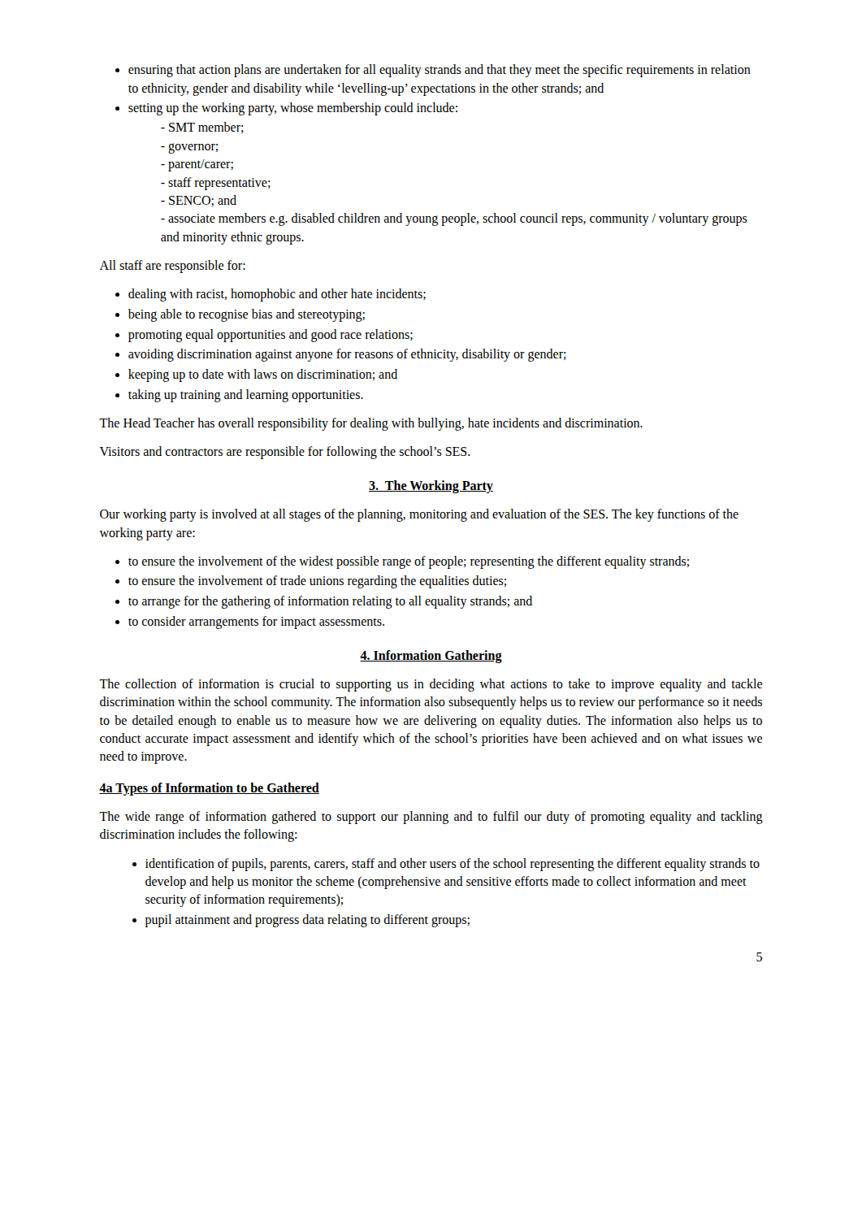ensuring that action plans are undertaken for all equality strands and that they meet the specific requirements in relation to ethnicity, gender and disability while ‘levelling-up’ expectations in the other strands; and
setting up the working party, whose membership could include:
- SMT member;
- governor;
- parent/carer;
- staff representative;
- SENCO; and
- associate members e.g. disabled children and young people, school council reps, community / voluntary groups and minority ethnic groups.
All staff are responsible for:
dealing with racist, homophobic and other hate incidents;
being able to recognise bias and stereotyping;
promoting equal opportunities and good race relations;
avoiding discrimination against anyone for reasons of ethnicity, disability or gender;
keeping up to date with laws on discrimination; and
taking up training and learning opportunities.
The Head Teacher has overall responsibility for dealing with bullying, hate incidents and discrimination.
Visitors and contractors are responsible for following the school’s SES.
3. The Working Party
Our working party is involved at all stages of the planning, monitoring and evaluation of the SES. The key functions of the working party are:
to ensure the involvement of the widest possible range of people; representing the different equality strands;
to ensure the involvement of trade unions regarding the equalities duties;
to arrange for the gathering of information relating to all equality strands; and
to consider arrangements for impact assessments.
4. Information Gathering
The collection of information is crucial to supporting us in deciding what actions to take to improve equality and tackle discrimination within the school community. The information also subsequently helps us to review our performance so it needs to be detailed enough to enable us to measure how we are delivering on equality duties. The information also helps us to conduct accurate impact assessment and identify which of the school’s priorities have been achieved and on what issues we need to improve.
4a Types of Information to be Gathered
The wide range of information gathered to support our planning and to fulfil our duty of promoting equality and tackling discrimination includes the following:
identification of pupils, parents, carers, staff and other users of the school representing the different equality strands to develop and help us monitor the scheme (comprehensive and sensitive efforts made to collect information and meet security of information requirements);
pupil attainment and progress data relating to different groups;
5